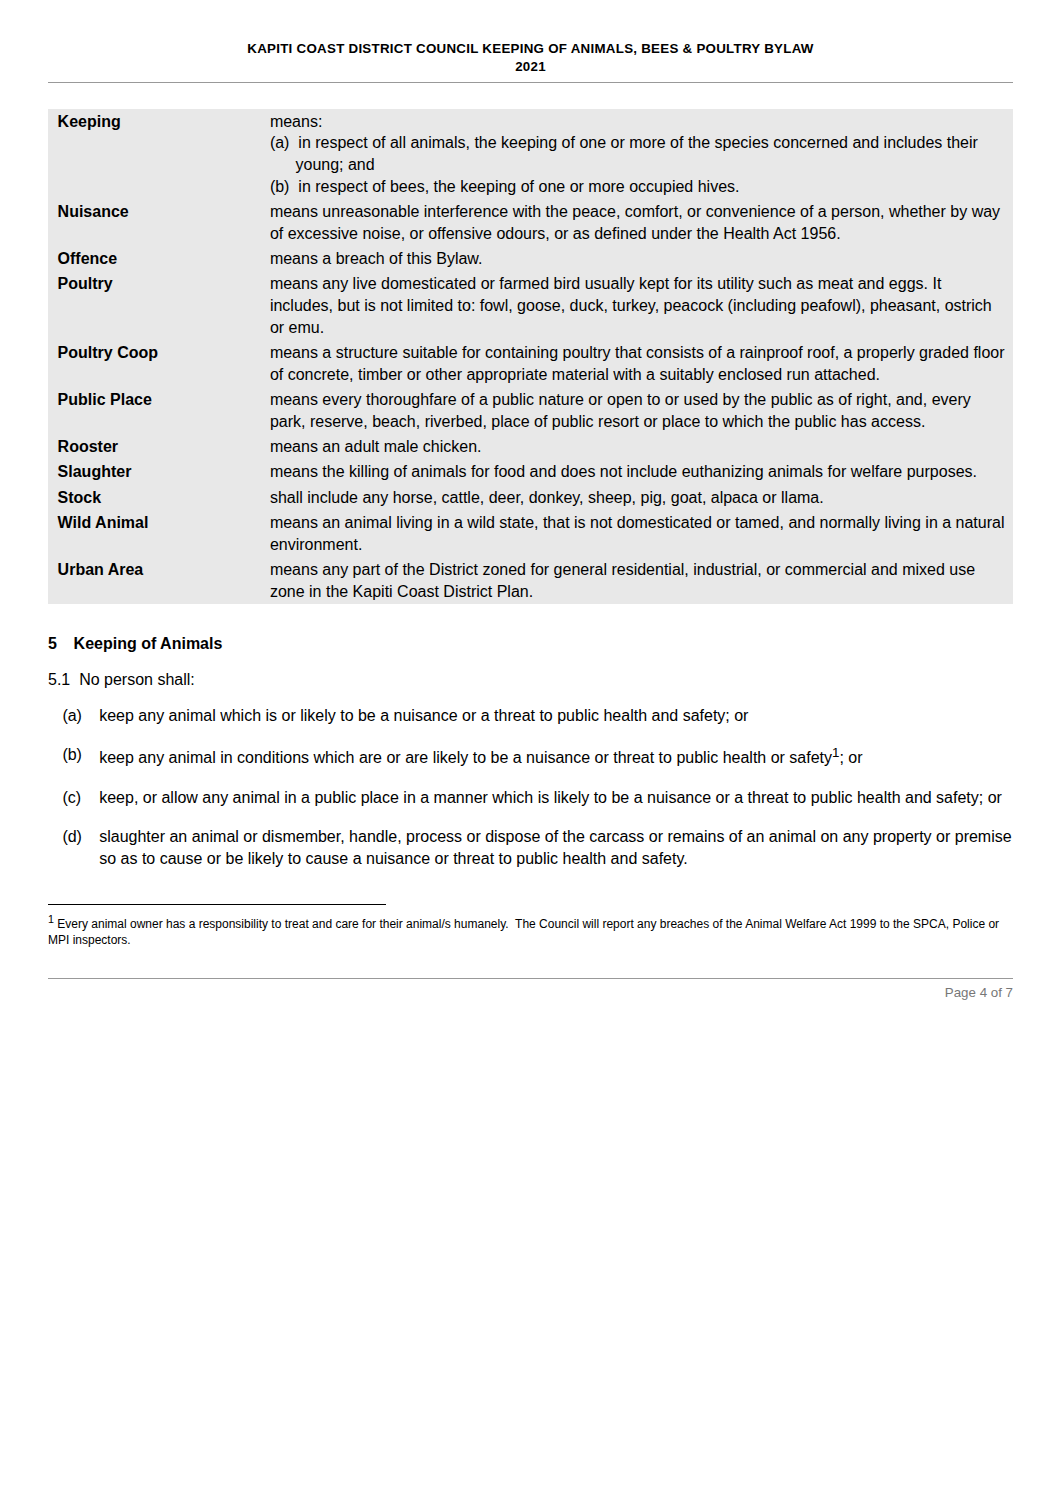KAPITI COAST DISTRICT COUNCIL KEEPING OF ANIMALS, BEES & POULTRY BYLAW
2021
| Keeping | means: (a) in respect of all animals, the keeping of one or more of the species concerned and includes their young; and (b) in respect of bees, the keeping of one or more occupied hives. |
| Nuisance | means unreasonable interference with the peace, comfort, or convenience of a person, whether by way of excessive noise, or offensive odours, or as defined under the Health Act 1956. |
| Offence | means a breach of this Bylaw. |
| Poultry | means any live domesticated or farmed bird usually kept for its utility such as meat and eggs. It includes, but is not limited to: fowl, goose, duck, turkey, peacock (including peafowl), pheasant, ostrich or emu. |
| Poultry Coop | means a structure suitable for containing poultry that consists of a rainproof roof, a properly graded floor of concrete, timber or other appropriate material with a suitably enclosed run attached. |
| Public Place | means every thoroughfare of a public nature or open to or used by the public as of right, and, every park, reserve, beach, riverbed, place of public resort or place to which the public has access. |
| Rooster | means an adult male chicken. |
| Slaughter | means the killing of animals for food and does not include euthanizing animals for welfare purposes. |
| Stock | shall include any horse, cattle, deer, donkey, sheep, pig, goat, alpaca or llama. |
| Wild Animal | means an animal living in a wild state, that is not domesticated or tamed, and normally living in a natural environment. |
| Urban Area | means any part of the District zoned for general residential, industrial, or commercial and mixed use zone in the Kapiti Coast District Plan. |
5 Keeping of Animals
5.1 No person shall:
(a) keep any animal which is or likely to be a nuisance or a threat to public health and safety; or
(b) keep any animal in conditions which are or are likely to be a nuisance or threat to public health or safety1; or
(c) keep, or allow any animal in a public place in a manner which is likely to be a nuisance or a threat to public health and safety; or
(d) slaughter an animal or dismember, handle, process or dispose of the carcass or remains of an animal on any property or premise so as to cause or be likely to cause a nuisance or threat to public health and safety.
1 Every animal owner has a responsibility to treat and care for their animal/s humanely. The Council will report any breaches of the Animal Welfare Act 1999 to the SPCA, Police or MPI inspectors.
Page 4 of 7